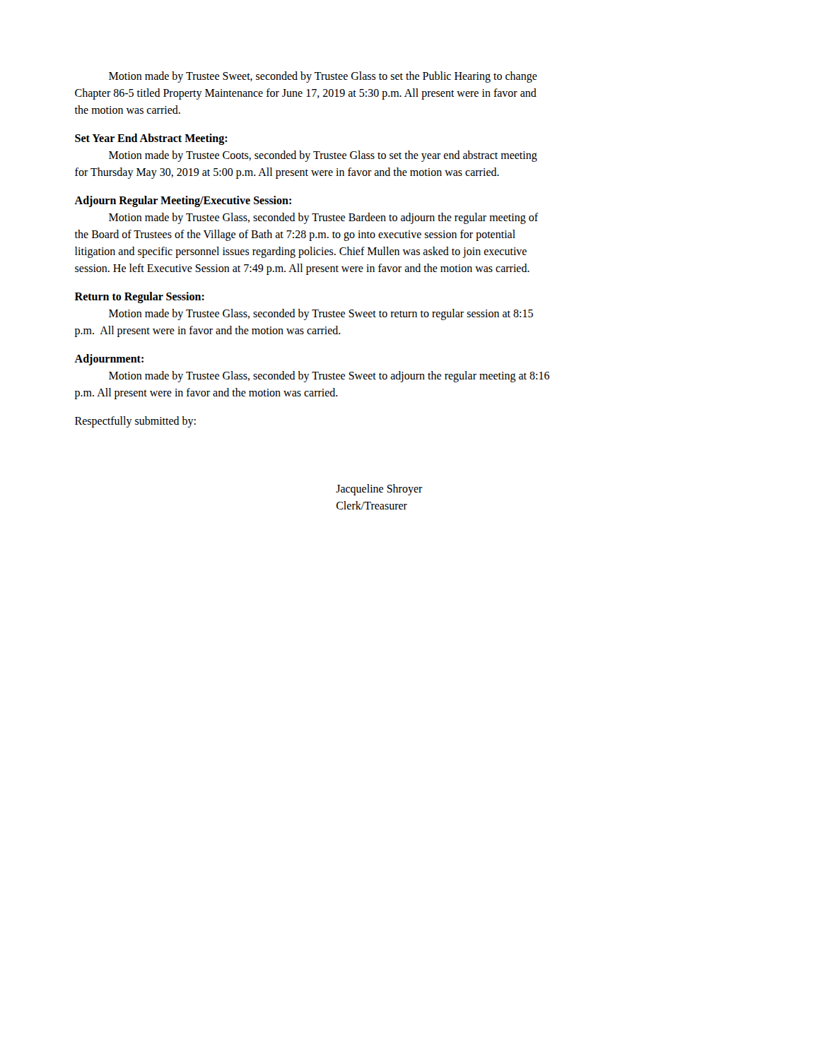Motion made by Trustee Sweet, seconded by Trustee Glass to set the Public Hearing to change Chapter 86-5 titled Property Maintenance for June 17, 2019 at 5:30 p.m. All present were in favor and the motion was carried.
Set Year End Abstract Meeting:
Motion made by Trustee Coots, seconded by Trustee Glass to set the year end abstract meeting for Thursday May 30, 2019 at 5:00 p.m. All present were in favor and the motion was carried.
Adjourn Regular Meeting/Executive Session:
Motion made by Trustee Glass, seconded by Trustee Bardeen to adjourn the regular meeting of the Board of Trustees of the Village of Bath at 7:28 p.m. to go into executive session for potential litigation and specific personnel issues regarding policies. Chief Mullen was asked to join executive session. He left Executive Session at 7:49 p.m. All present were in favor and the motion was carried.
Return to Regular Session:
Motion made by Trustee Glass, seconded by Trustee Sweet to return to regular session at 8:15 p.m. All present were in favor and the motion was carried.
Adjournment:
Motion made by Trustee Glass, seconded by Trustee Sweet to adjourn the regular meeting at 8:16 p.m. All present were in favor and the motion was carried.
Respectfully submitted by:
Jacqueline Shroyer
Clerk/Treasurer